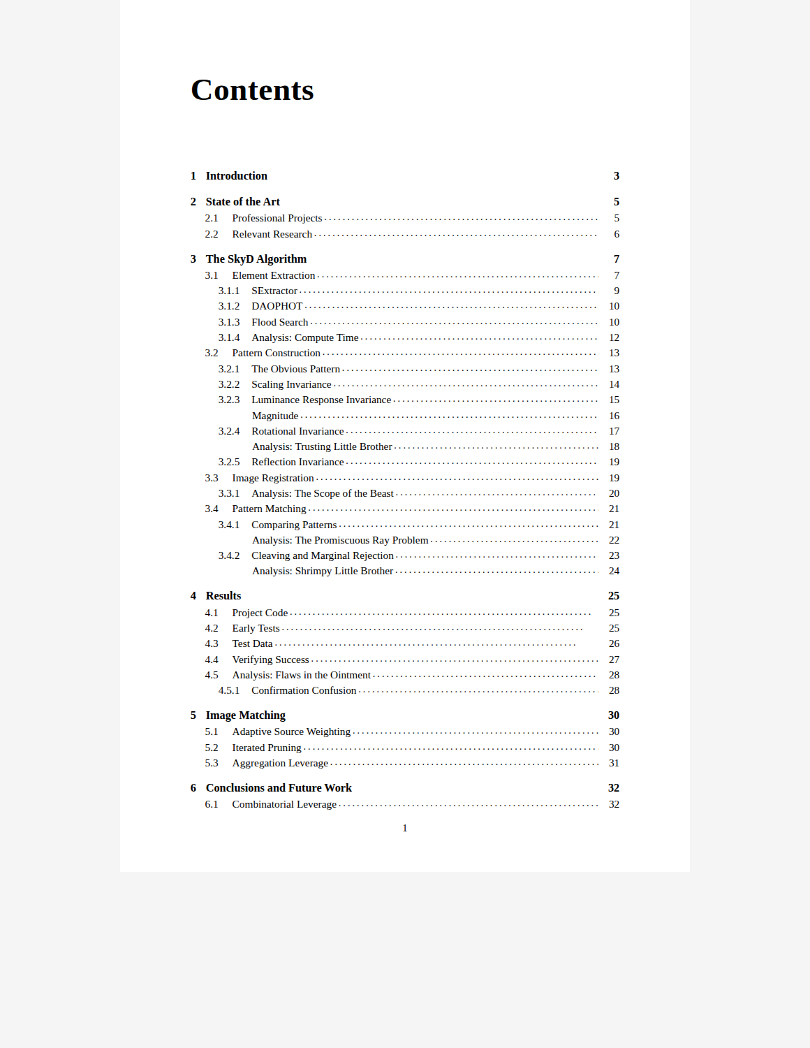Contents
1 Introduction .................................................................. 3
2 State of the Art .................................................................. 5
2.1 Professional Projects .................................................................. 5
2.2 Relevant Research .................................................................. 6
3 The SkyD Algorithm .................................................................. 7
3.1 Element Extraction .................................................................. 7
3.1.1 SExtractor .................................................................. 9
3.1.2 DAOPHOT .................................................................. 10
3.1.3 Flood Search .................................................................. 10
3.1.4 Analysis: Compute Time .................................................................. 12
3.2 Pattern Construction .................................................................. 13
3.2.1 The Obvious Pattern .................................................................. 13
3.2.2 Scaling Invariance .................................................................. 14
3.2.3 Luminance Response Invariance .................................................................. 15
Magnitude .................................................................. 16
3.2.4 Rotational Invariance .................................................................. 17
Analysis: Trusting Little Brother .................................................................. 18
3.2.5 Reflection Invariance .................................................................. 19
3.3 Image Registration .................................................................. 19
3.3.1 Analysis: The Scope of the Beast .................................................................. 20
3.4 Pattern Matching .................................................................. 21
3.4.1 Comparing Patterns .................................................................. 21
Analysis: The Promiscuous Ray Problem .................................................................. 22
3.4.2 Cleaving and Marginal Rejection .................................................................. 23
Analysis: Shrimpy Little Brother .................................................................. 24
4 Results .................................................................. 25
4.1 Project Code .................................................................. 25
4.2 Early Tests .................................................................. 25
4.3 Test Data .................................................................. 26
4.4 Verifying Success .................................................................. 27
4.5 Analysis: Flaws in the Ointment .................................................................. 28
4.5.1 Confirmation Confusion .................................................................. 28
5 Image Matching .................................................................. 30
5.1 Adaptive Source Weighting .................................................................. 30
5.2 Iterated Pruning .................................................................. 30
5.3 Aggregation Leverage .................................................................. 31
6 Conclusions and Future Work .................................................................. 32
6.1 Combinatorial Leverage .................................................................. 32
1